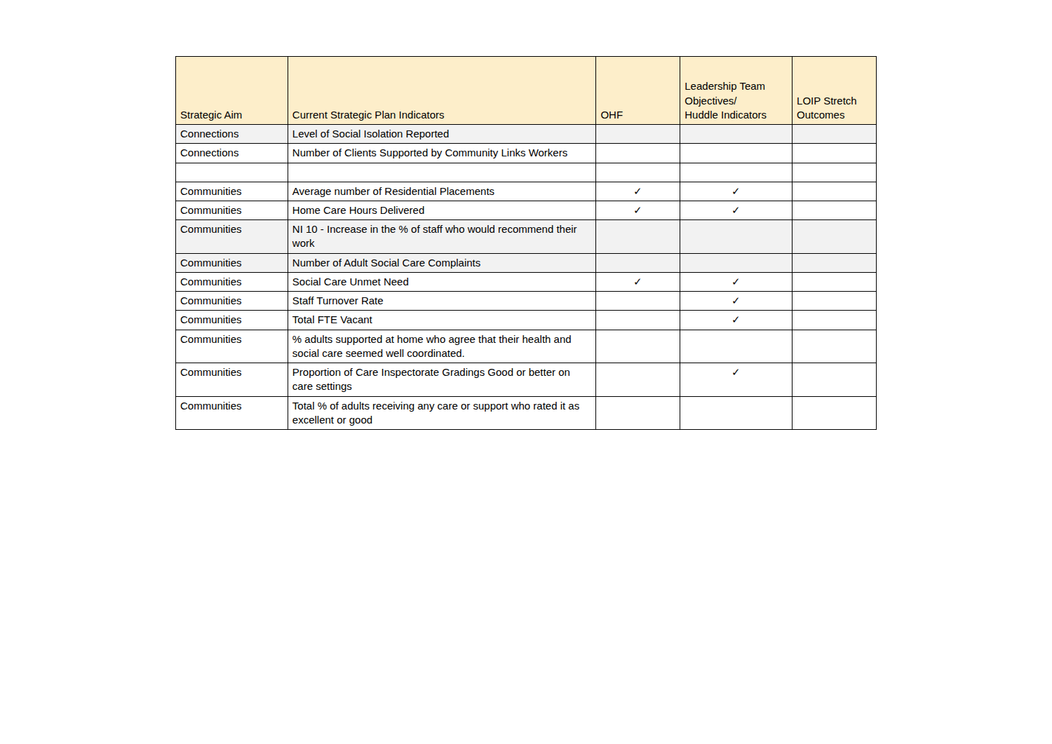| Strategic Aim | Current Strategic Plan Indicators | OHF | Leadership Team Objectives/ Huddle Indicators | LOIP Stretch Outcomes |
| --- | --- | --- | --- | --- |
| Connections | Level of Social Isolation Reported | | | |
| Connections | Number of Clients Supported by Community Links Workers | | | |
| Communities | Average number of Residential Placements | ✓ | ✓ | |
| Communities | Home Care Hours Delivered | ✓ | ✓ | |
| Communities | NI 10 - Increase in the % of staff who would recommend their work | | | |
| Communities | Number of Adult Social Care Complaints | | | |
| Communities | Social Care Unmet Need | ✓ | ✓ | |
| Communities | Staff Turnover Rate | | ✓ | |
| Communities | Total FTE Vacant | | ✓ | |
| Communities | % adults supported at home who agree that their health and social care seemed well coordinated. | | | |
| Communities | Proportion of Care Inspectorate Gradings Good or better on care settings | | ✓ | |
| Communities | Total % of adults receiving any care or support who rated it as excellent or good | | | |